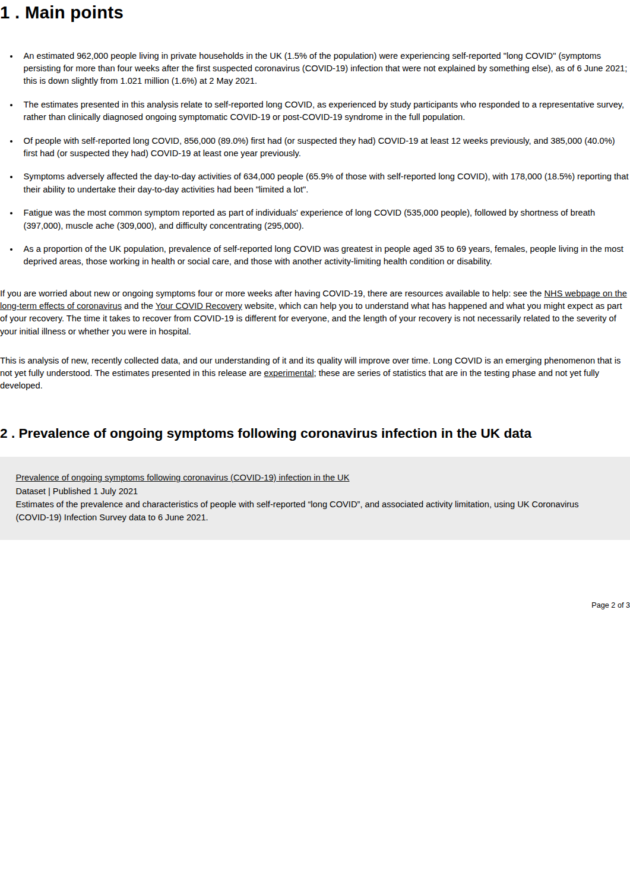1 . Main points
An estimated 962,000 people living in private households in the UK (1.5% of the population) were experiencing self-reported "long COVID" (symptoms persisting for more than four weeks after the first suspected coronavirus (COVID-19) infection that were not explained by something else), as of 6 June 2021; this is down slightly from 1.021 million (1.6%) at 2 May 2021.
The estimates presented in this analysis relate to self-reported long COVID, as experienced by study participants who responded to a representative survey, rather than clinically diagnosed ongoing symptomatic COVID-19 or post-COVID-19 syndrome in the full population.
Of people with self-reported long COVID, 856,000 (89.0%) first had (or suspected they had) COVID-19 at least 12 weeks previously, and 385,000 (40.0%) first had (or suspected they had) COVID-19 at least one year previously.
Symptoms adversely affected the day-to-day activities of 634,000 people (65.9% of those with self-reported long COVID), with 178,000 (18.5%) reporting that their ability to undertake their day-to-day activities had been "limited a lot".
Fatigue was the most common symptom reported as part of individuals' experience of long COVID (535,000 people), followed by shortness of breath (397,000), muscle ache (309,000), and difficulty concentrating (295,000).
As a proportion of the UK population, prevalence of self-reported long COVID was greatest in people aged 35 to 69 years, females, people living in the most deprived areas, those working in health or social care, and those with another activity-limiting health condition or disability.
If you are worried about new or ongoing symptoms four or more weeks after having COVID-19, there are resources available to help: see the NHS webpage on the long-term effects of coronavirus and the Your COVID Recovery website, which can help you to understand what has happened and what you might expect as part of your recovery. The time it takes to recover from COVID-19 is different for everyone, and the length of your recovery is not necessarily related to the severity of your initial illness or whether you were in hospital.
This is analysis of new, recently collected data, and our understanding of it and its quality will improve over time. Long COVID is an emerging phenomenon that is not yet fully understood. The estimates presented in this release are experimental; these are series of statistics that are in the testing phase and not yet fully developed.
2 . Prevalence of ongoing symptoms following coronavirus infection in the UK data
Prevalence of ongoing symptoms following coronavirus (COVID-19) infection in the UK
Dataset | Published 1 July 2021
Estimates of the prevalence and characteristics of people with self-reported “long COVID”, and associated activity limitation, using UK Coronavirus (COVID-19) Infection Survey data to 6 June 2021.
Page 2 of 3